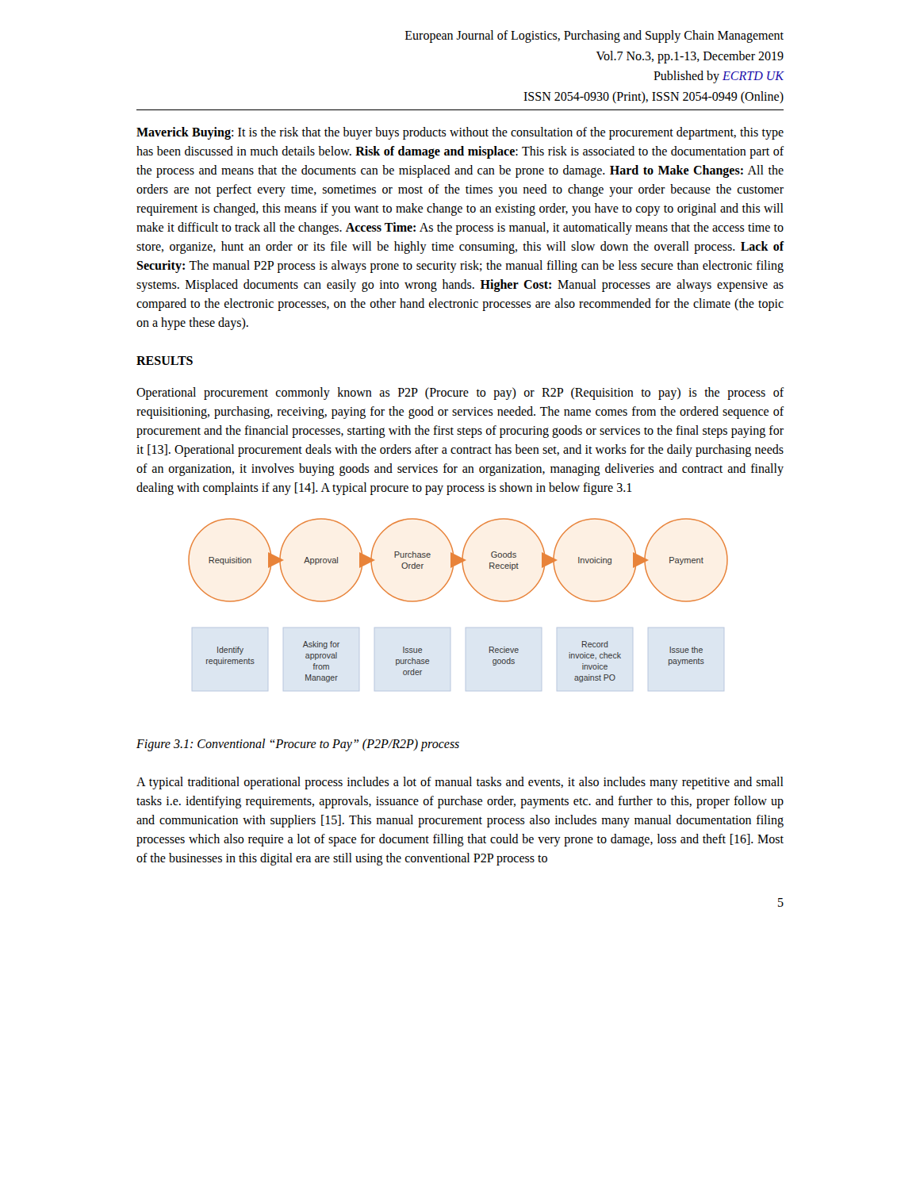European Journal of Logistics, Purchasing and Supply Chain Management
Vol.7 No.3, pp.1-13, December 2019
Published by ECRTD UK
ISSN 2054-0930 (Print), ISSN 2054-0949 (Online)
Maverick Buying: It is the risk that the buyer buys products without the consultation of the procurement department, this type has been discussed in much details below. Risk of damage and misplace: This risk is associated to the documentation part of the process and means that the documents can be misplaced and can be prone to damage. Hard to Make Changes: All the orders are not perfect every time, sometimes or most of the times you need to change your order because the customer requirement is changed, this means if you want to make change to an existing order, you have to copy to original and this will make it difficult to track all the changes. Access Time: As the process is manual, it automatically means that the access time to store, organize, hunt an order or its file will be highly time consuming, this will slow down the overall process. Lack of Security: The manual P2P process is always prone to security risk; the manual filling can be less secure than electronic filing systems. Misplaced documents can easily go into wrong hands. Higher Cost: Manual processes are always expensive as compared to the electronic processes, on the other hand electronic processes are also recommended for the climate (the topic on a hype these days).
RESULTS
Operational procurement commonly known as P2P (Procure to pay) or R2P (Requisition to pay) is the process of requisitioning, purchasing, receiving, paying for the good or services needed. The name comes from the ordered sequence of procurement and the financial processes, starting with the first steps of procuring goods or services to the final steps paying for it [13]. Operational procurement deals with the orders after a contract has been set, and it works for the daily purchasing needs of an organization, it involves buying goods and services for an organization, managing deliveries and contract and finally dealing with complaints if any [14]. A typical procure to pay process is shown in below figure 3.1
Requisition Approval Purchase Order Goods Receipt Invoicing Payment Identify requirements Asking for approval from Manager Issue purchase order Recieve goods Record invoice, check invoice against PO Issue the payments
Figure 3.1: Conventional “Procure to Pay” (P2P/R2P) process
A typical traditional operational process includes a lot of manual tasks and events, it also includes many repetitive and small tasks i.e. identifying requirements, approvals, issuance of purchase order, payments etc. and further to this, proper follow up and communication with suppliers [15]. This manual procurement process also includes many manual documentation filing processes which also require a lot of space for document filling that could be very prone to damage, loss and theft [16]. Most of the businesses in this digital era are still using the conventional P2P process to
5